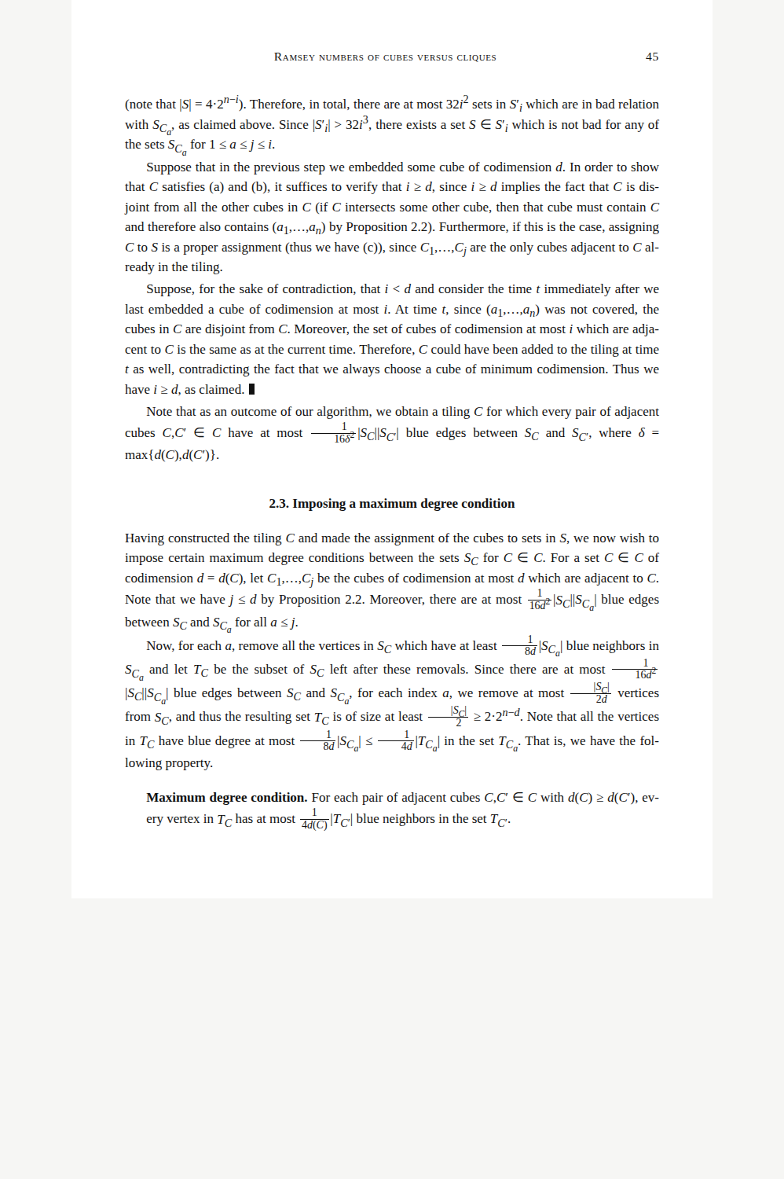Ramsey numbers of cubes versus cliques 45
(note that |S| = 4·2n−i). Therefore, in total, there are at most 32i2 sets in S′i which are in bad relation with SCa, as claimed above. Since |S′i| > 32i3, there exists a set S ∈ S′i which is not bad for any of the sets SCa for 1 ≤ a ≤ j ≤ i.
Suppose that in the previous step we embedded some cube of codimension d. In order to show that C satisfies (a) and (b), it suffices to verify that i ≥ d, since i ≥ d implies the fact that C is disjoint from all the other cubes in C (if C intersects some other cube, then that cube must contain C and therefore also contains (a1,…,an) by Proposition 2.2). Furthermore, if this is the case, assigning C to S is a proper assignment (thus we have (c)), since C1,…,Cj are the only cubes adjacent to C already in the tiling.
Suppose, for the sake of contradiction, that i < d and consider the time t immediately after we last embedded a cube of codimension at most i. At time t, since (a1,…,an) was not covered, the cubes in C are disjoint from C. Moreover, the set of cubes of codimension at most i which are adjacent to C is the same as at the current time. Therefore, C could have been added to the tiling at time t as well, contradicting the fact that we always choose a cube of minimum codimension. Thus we have i ≥ d, as claimed.
Note that as an outcome of our algorithm, we obtain a tiling C for which every pair of adjacent cubes C,C′ ∈ C have at most 116δ2|SC||SC′| blue edges between SC and SC′, where δ = max{d(C),d(C′)}.
2.3. Imposing a maximum degree condition
Having constructed the tiling C and made the assignment of the cubes to sets in S, we now wish to impose certain maximum degree conditions between the sets SC for C ∈ C. For a set C ∈ C of codimension d = d(C), let C1,…,Cj be the cubes of codimension at most d which are adjacent to C. Note that we have j ≤ d by Proposition 2.2. Moreover, there are at most 116d2|SC||SCa| blue edges between SC and SCa for all a ≤ j.
Now, for each a, remove all the vertices in SC which have at least 18d|SCa| blue neighbors in SCa and let TC be the subset of SC left after these removals. Since there are at most 116d2|SC||SCa| blue edges between SC and SCa, for each index a, we remove at most |SC|2d vertices from SC, and thus the resulting set TC is of size at least |SC|2 ≥ 2·2n−d. Note that all the vertices in TC have blue degree at most 18d|SCa| ≤ 14d|TCa| in the set TCa. That is, we have the following property.
Maximum degree condition. For each pair of adjacent cubes C,C′ ∈ C with d(C) ≥ d(C′), every vertex in TC has at most 14d(C)|TC′| blue neighbors in the set TC′.